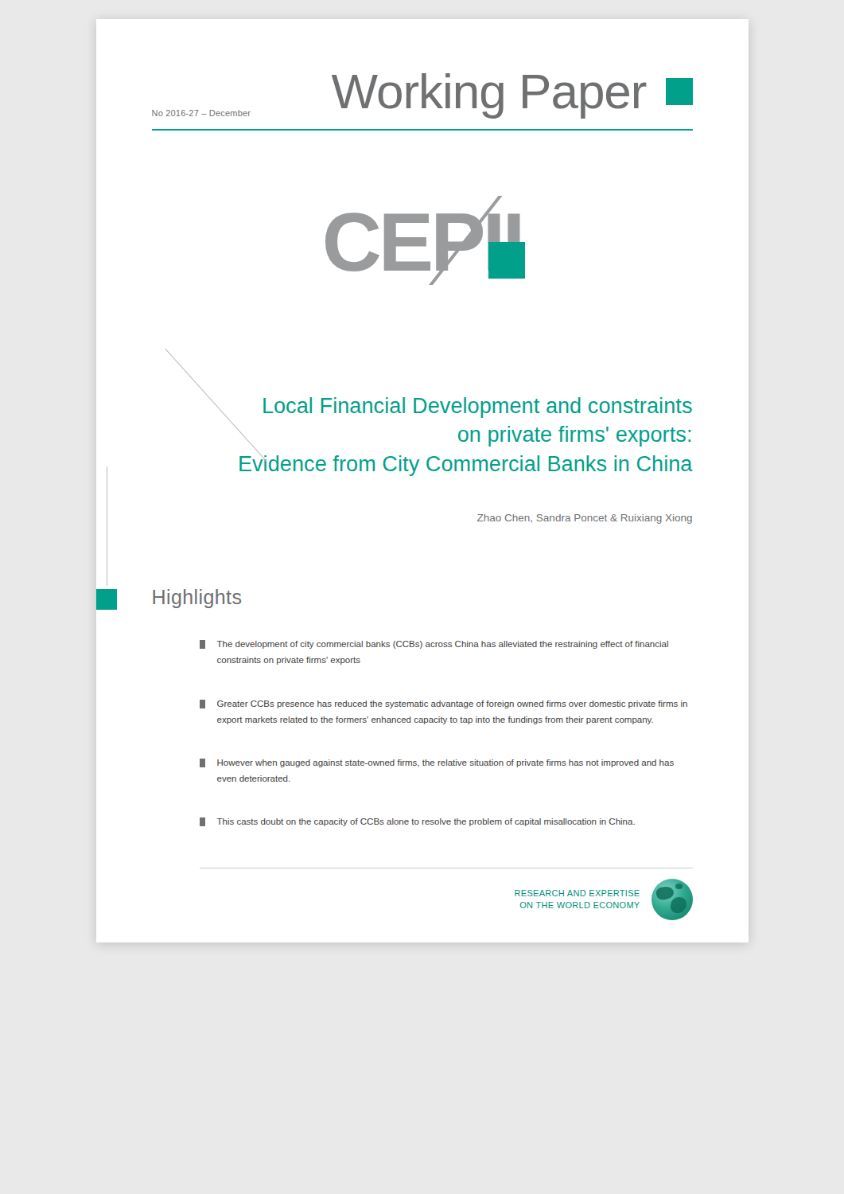No 2016-27 – December
Working Paper
CEPII
Local Financial Development and constraints
on private firms' exports:
Evidence from City Commercial Banks in China
Zhao Chen, Sandra Poncet & Ruixiang Xiong
Highlights
The development of city commercial banks (CCBs) across China has alleviated the restraining effect of financial constraints on private firms' exports
Greater CCBs presence has reduced the systematic advantage of foreign owned firms over domestic private firms in export markets related to the formers' enhanced capacity to tap into the fundings from their parent company.
However when gauged against state-owned firms, the relative situation of private firms has not improved and has even deteriorated.
This casts doubt on the capacity of CCBs alone to resolve the problem of capital misallocation in China.
Research and expertise
on the world economy